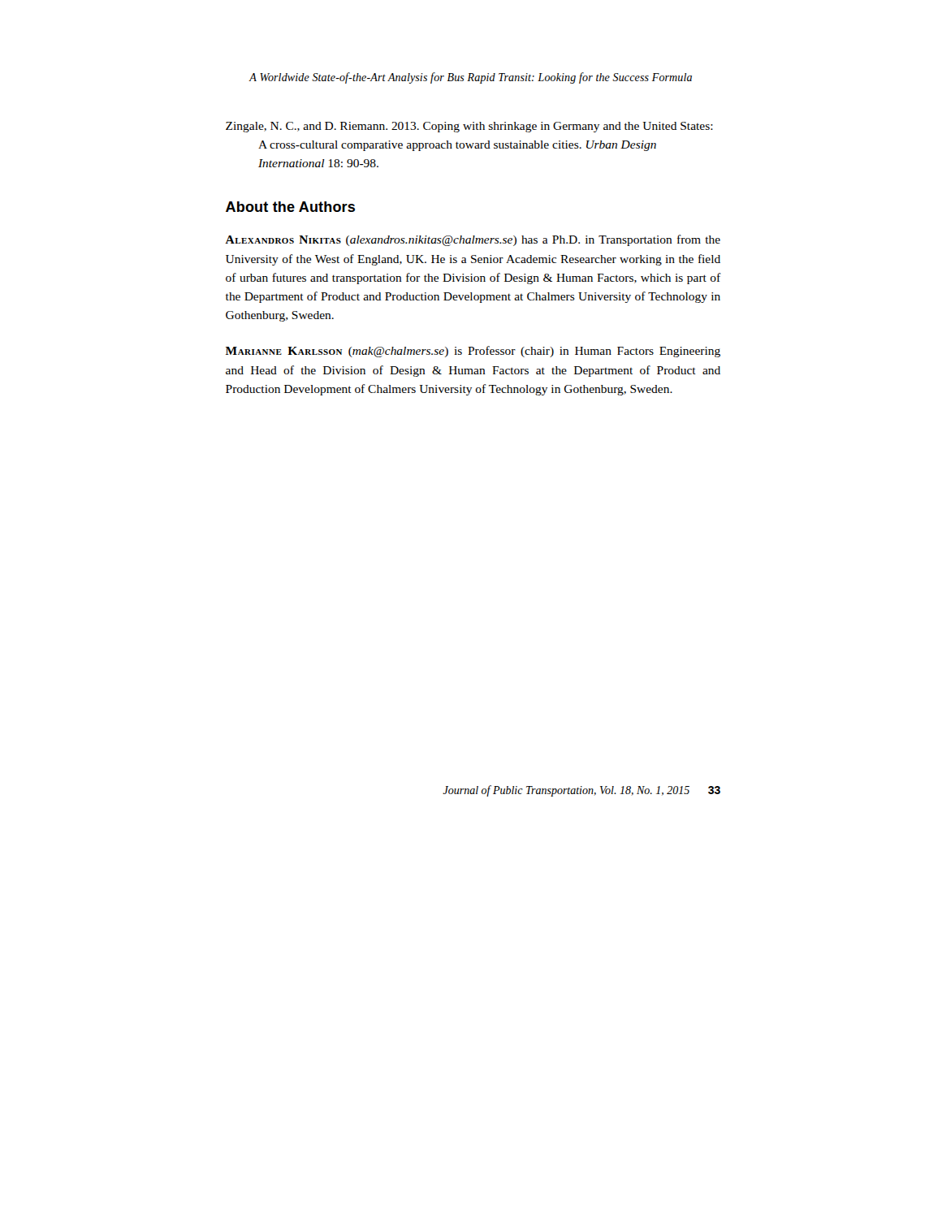A Worldwide State-of-the-Art Analysis for Bus Rapid Transit: Looking for the Success Formula
Zingale, N. C., and D. Riemann. 2013. Coping with shrinkage in Germany and the United States: A cross-cultural comparative approach toward sustainable cities. Urban Design International 18: 90-98.
About the Authors
Alexandros Nikitas (alexandros.nikitas@chalmers.se) has a Ph.D. in Transportation from the University of the West of England, UK. He is a Senior Academic Researcher working in the field of urban futures and transportation for the Division of Design & Human Factors, which is part of the Department of Product and Production Development at Chalmers University of Technology in Gothenburg, Sweden.
Marianne Karlsson (mak@chalmers.se) is Professor (chair) in Human Factors Engineering and Head of the Division of Design & Human Factors at the Department of Product and Production Development of Chalmers University of Technology in Gothenburg, Sweden.
Journal of Public Transportation, Vol. 18, No. 1, 2015 33